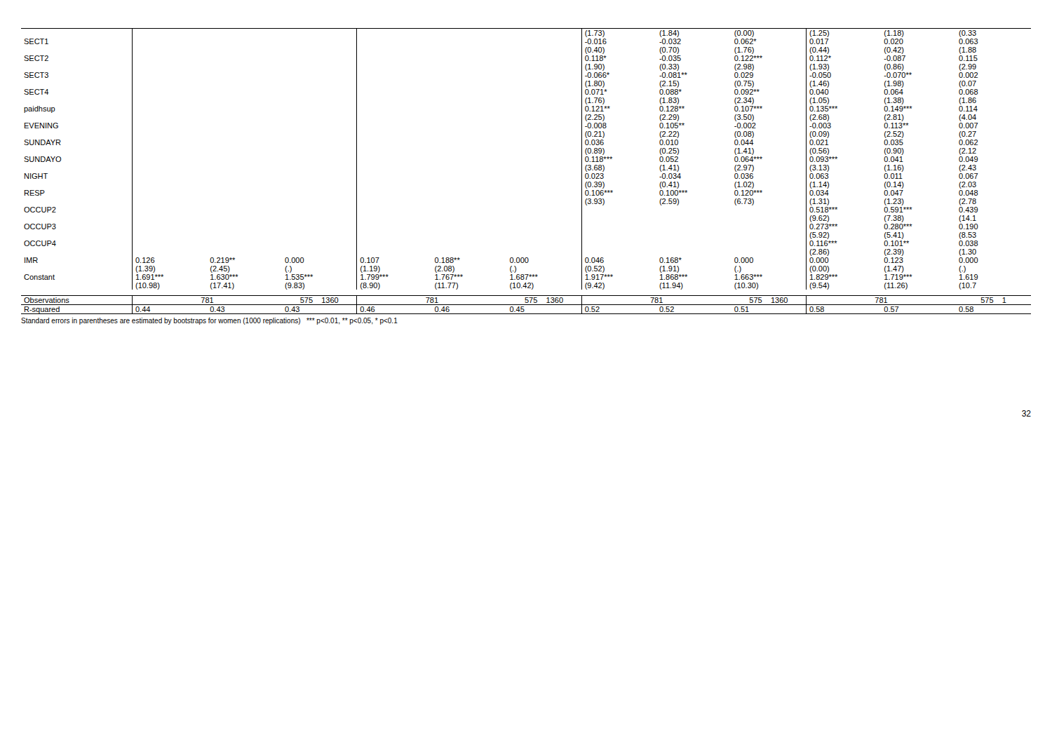| | | | | | | | (1.73) | (1.84) | (0.00) | (1.25) | (1.18) | (0.33 |
| SECT1 | | | | | | | -0.016 | -0.032 | 0.062* | 0.017 | 0.020 | 0.063 |
| | | | | | | | (0.40) | (0.70) | (1.76) | (0.44) | (0.42) | (1.88 |
| SECT2 | | | | | | | 0.118* | -0.035 | 0.122*** | 0.112* | -0.087 | 0.115 |
| | | | | | | | (1.90) | (0.33) | (2.98) | (1.93) | (0.86) | (2.99 |
| SECT3 | | | | | | | -0.066* | -0.081** | 0.029 | -0.050 | -0.070** | 0.002 |
| | | | | | | | (1.80) | (2.15) | (0.75) | (1.46) | (1.98) | (0.07 |
| SECT4 | | | | | | | 0.071* | 0.088* | 0.092** | 0.040 | 0.064 | 0.068 |
| | | | | | | | (1.76) | (1.83) | (2.34) | (1.05) | (1.38) | (1.86 |
| paidhsup | | | | | | | 0.121** | 0.128** | 0.107*** | 0.135*** | 0.149*** | 0.114 |
| | | | | | | | (2.25) | (2.29) | (3.50) | (2.68) | (2.81) | (4.04 |
| EVENING | | | | | | | -0.008 | 0.105** | -0.002 | -0.003 | 0.113** | 0.007 |
| | | | | | | | (0.21) | (2.22) | (0.08) | (0.09) | (2.52) | (0.27 |
| SUNDAYR | | | | | | | 0.036 | 0.010 | 0.044 | 0.021 | 0.035 | 0.062 |
| | | | | | | | (0.89) | (0.25) | (1.41) | (0.56) | (0.90) | (2.12 |
| SUNDAYO | | | | | | | 0.118*** | 0.052 | 0.064*** | 0.093*** | 0.041 | 0.049 |
| | | | | | | | (3.68) | (1.41) | (2.97) | (3.13) | (1.16) | (2.43 |
| NIGHT | | | | | | | 0.023 | -0.034 | 0.036 | 0.063 | 0.011 | 0.067 |
| | | | | | | | (0.39) | (0.41) | (1.02) | (1.14) | (0.14) | (2.03 |
| RESP | | | | | | | 0.106*** | 0.100*** | 0.120*** | 0.034 | 0.047 | 0.048 |
| | | | | | | | (3.93) | (2.59) | (6.73) | (1.31) | (1.23) | (2.78 |
| OCCUP2 | | | | | | | | | | 0.518*** | 0.591*** | 0.439 |
| | | | | | | | | | | (9.62) | (7.38) | (14.1 |
| OCCUP3 | | | | | | | | | | 0.273*** | 0.280*** | 0.190 |
| | | | | | | | | | | (5.92) | (5.41) | (8.53 |
| OCCUP4 | | | | | | | | | | 0.116*** | 0.101** | 0.038 |
| | | | | | | | | | | (2.86) | (2.39) | (1.30 |
| IMR | 0.126 | 0.219** | 0.000 | 0.107 | 0.188** | 0.000 | 0.046 | 0.168* | 0.000 | 0.000 | 0.123 | 0.000 |
| | (1.39) | (2.45) | (.) | (1.19) | (2.08) | (.) | (0.52) | (1.91) | (.) | (0.00) | (1.47) | (.) |
| Constant | 1.691*** | 1.630*** | 1.535*** | 1.799*** | 1.767*** | 1.687*** | 1.917*** | 1.868*** | 1.663*** | 1.829*** | 1.719*** | 1.619 |
| | (10.98) | (17.41) | (9.83) | (8.90) | (11.77) | (10.42) | (9.42) | (11.94) | (10.30) | (9.54) | (11.26) | (10.7 |
| Observations | 781 | 575 1360 | 781 | 575 1360 | 781 | 575 1360 | 781 | 575 1 |
| R-squared | 0.44 | 0.43 | 0.43 | 0.46 | 0.46 | 0.45 | 0.52 | 0.52 | 0.51 | 0.58 | 0.57 | 0.58 |
Standard errors in parentheses are estimated by bootstraps for women (1000 replications) *** p<0.01, ** p<0.05, * p<0.1
32